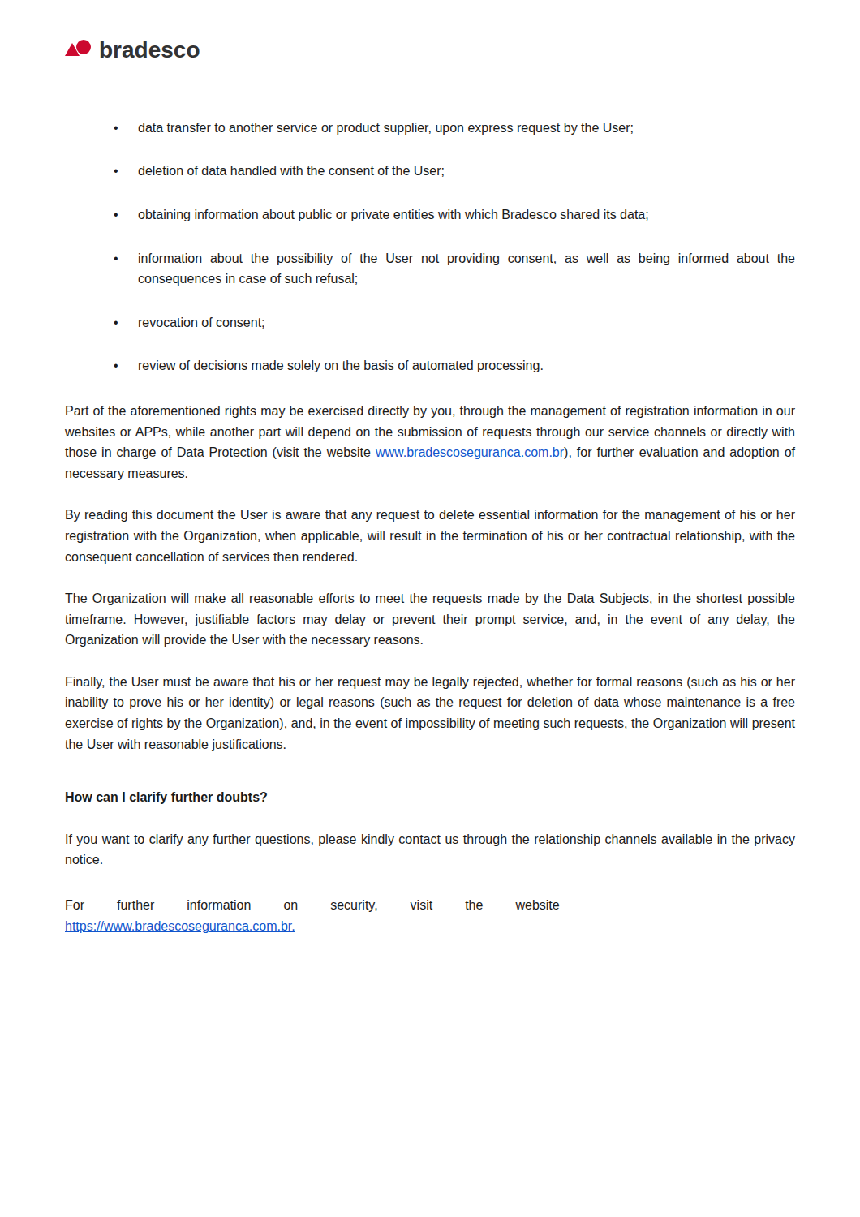bradesco
data transfer to another service or product supplier, upon express request by the User;
deletion of data handled with the consent of the User;
obtaining information about public or private entities with which Bradesco shared its data;
information about the possibility of the User not providing consent, as well as being informed about the consequences in case of such refusal;
revocation of consent;
review of decisions made solely on the basis of automated processing.
Part of the aforementioned rights may be exercised directly by you, through the management of registration information in our websites or APPs, while another part will depend on the submission of requests through our service channels or directly with those in charge of Data Protection (visit the website www.bradescoseguranca.com.br), for further evaluation and adoption of necessary measures.
By reading this document the User is aware that any request to delete essential information for the management of his or her registration with the Organization, when applicable, will result in the termination of his or her contractual relationship, with the consequent cancellation of services then rendered.
The Organization will make all reasonable efforts to meet the requests made by the Data Subjects, in the shortest possible timeframe. However, justifiable factors may delay or prevent their prompt service, and, in the event of any delay, the Organization will provide the User with the necessary reasons.
Finally, the User must be aware that his or her request may be legally rejected, whether for formal reasons (such as his or her inability to prove his or her identity) or legal reasons (such as the request for deletion of data whose maintenance is a free exercise of rights by the Organization), and, in the event of impossibility of meeting such requests, the Organization will present the User with reasonable justifications.
How can I clarify further doubts?
If you want to clarify any further questions, please kindly contact us through the relationship channels available in the privacy notice.
For further information on security, visit the website
https://www.bradescoseguranca.com.br.